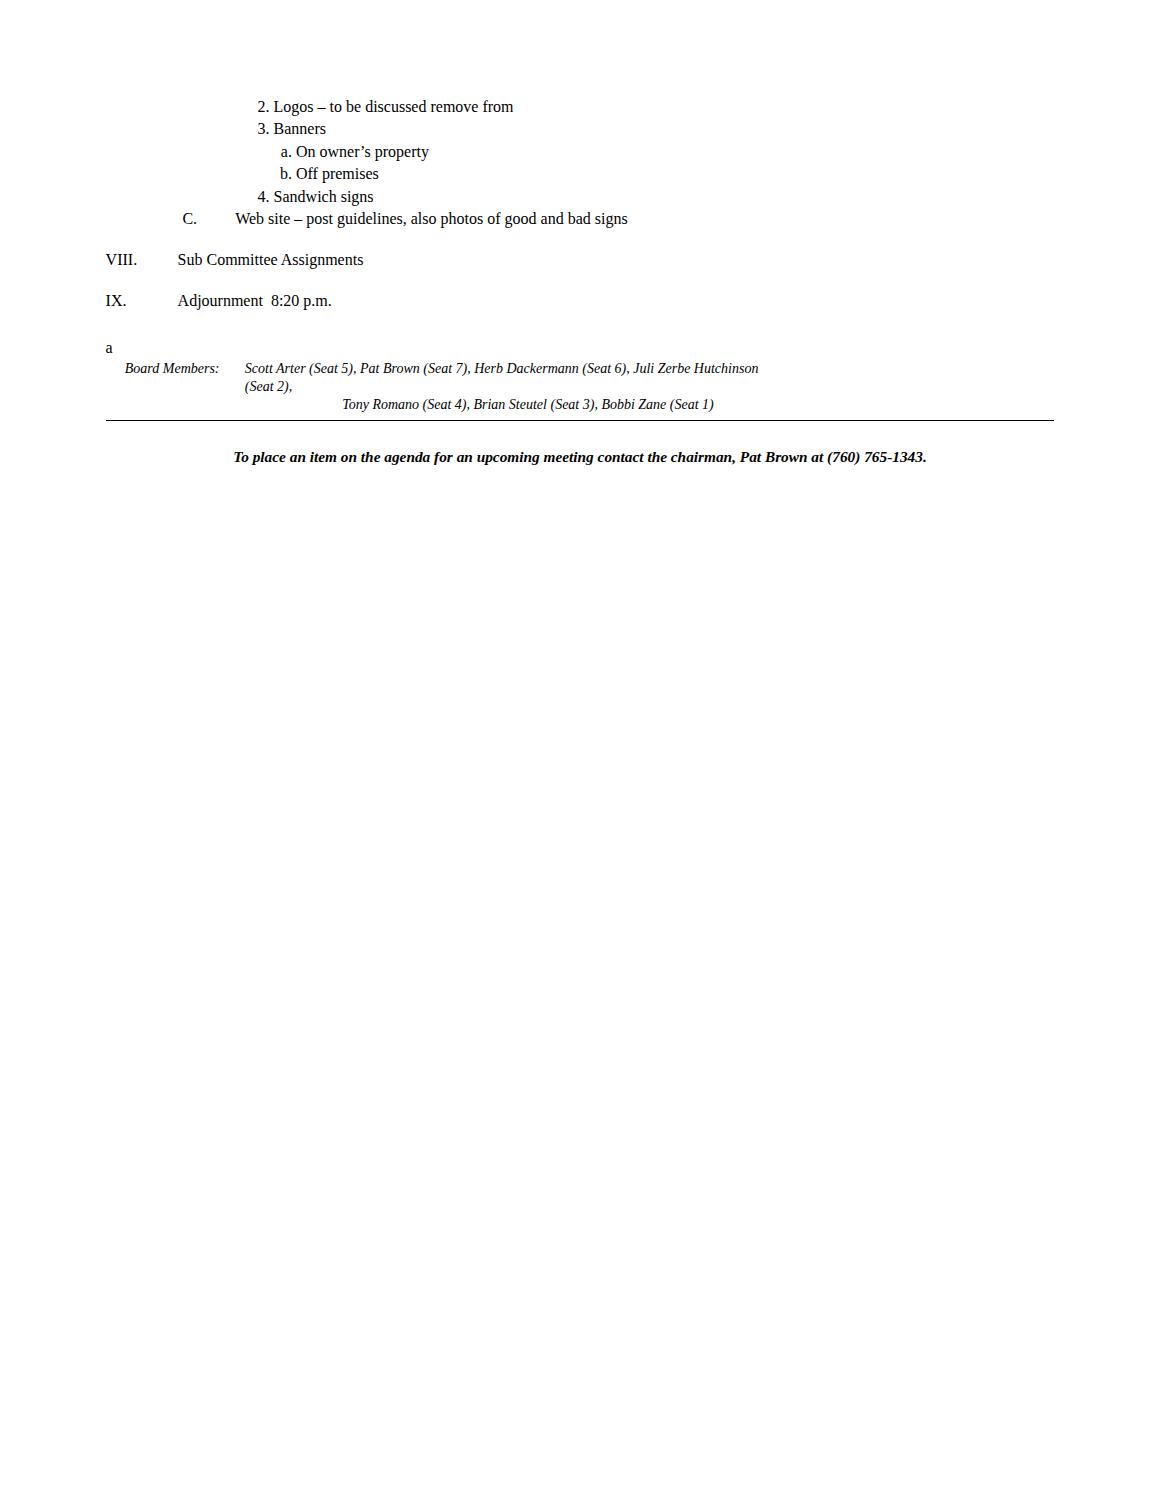Logos – to be discussed remove from
Banners
On owner’s property
Off premises
Sandwich signs
C. Web site – post guidelines, also photos of good and bad signs
VIII. Sub Committee Assignments
IX. Adjournment 8:20 p.m.
a
Board Members: Scott Arter (Seat 5), Pat Brown (Seat 7), Herb Dackermann (Seat 6), Juli Zerbe Hutchinson (Seat 2),Tony Romano (Seat 4), Brian Steutel (Seat 3), Bobbi Zane (Seat 1)
To place an item on the agenda for an upcoming meeting contact the chairman, Pat Brown at (760) 765-1343.